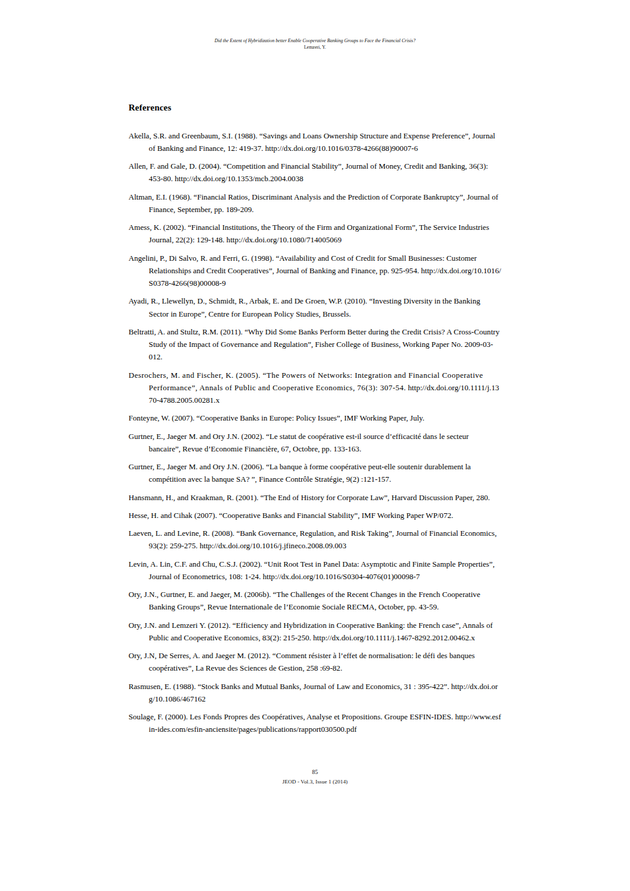Did the Extent of Hybridization better Enable Cooperative Banking Groups to Face the Financial Crisis? Lemzeri, Y.
References
Akella, S.R. and Greenbaum, S.I. (1988). “Savings and Loans Ownership Structure and Expense Preference”, Journal of Banking and Finance, 12: 419-37. http://dx.doi.org/10.1016/0378-4266(88)90007-6
Allen, F. and Gale, D. (2004). “Competition and Financial Stability”, Journal of Money, Credit and Banking, 36(3): 453-80. http://dx.doi.org/10.1353/mcb.2004.0038
Altman, E.I. (1968). “Financial Ratios, Discriminant Analysis and the Prediction of Corporate Bankruptcy”, Journal of Finance, September, pp. 189-209.
Amess, K. (2002). “Financial Institutions, the Theory of the Firm and Organizational Form”, The Service Industries Journal, 22(2): 129-148. http://dx.doi.org/10.1080/714005069
Angelini, P., Di Salvo, R. and Ferri, G. (1998). “Availability and Cost of Credit for Small Businesses: Customer Relationships and Credit Cooperatives”, Journal of Banking and Finance, pp. 925-954. http://dx.doi.org/10.1016/S0378-4266(98)00008-9
Ayadi, R., Llewellyn, D., Schmidt, R., Arbak, E. and De Groen, W.P. (2010). “Investing Diversity in the Banking Sector in Europe”, Centre for European Policy Studies, Brussels.
Beltratti, A. and Stultz, R.M. (2011). “Why Did Some Banks Perform Better during the Credit Crisis? A Cross-Country Study of the Impact of Governance and Regulation”, Fisher College of Business, Working Paper No. 2009-03-012.
Desrochers, M. and Fischer, K. (2005). “The Powers of Networks: Integration and Financial Cooperative Performance”, Annals of Public and Cooperative Economics, 76(3): 307-54. http://dx.doi.org/10.1111/j.1370-4788.2005.00281.x
Fonteyne, W. (2007). “Cooperative Banks in Europe: Policy Issues”, IMF Working Paper, July.
Gurtner, E., Jaeger M. and Ory J.N. (2002). “Le statut de coopérative est-il source d’efficacité dans le secteur bancaire”, Revue d’Economie Financière, 67, Octobre, pp. 133-163.
Gurtner, E., Jaeger M. and Ory J.N. (2006). “La banque à forme coopérative peut-elle soutenir durablement la compétition avec la banque SA? ”, Finance Contrôle Stratégie, 9(2) :121-157.
Hansmann, H., and Kraakman, R. (2001). “The End of History for Corporate Law”, Harvard Discussion Paper, 280.
Hesse, H. and Cihak (2007). “Cooperative Banks and Financial Stability”, IMF Working Paper WP/072.
Laeven, L. and Levine, R. (2008). “Bank Governance, Regulation, and Risk Taking”, Journal of Financial Economics, 93(2): 259-275. http://dx.doi.org/10.1016/j.jfineco.2008.09.003
Levin, A. Lin, C.F. and Chu, C.S.J. (2002). “Unit Root Test in Panel Data: Asymptotic and Finite Sample Properties”, Journal of Econometrics, 108: 1-24. http://dx.doi.org/10.1016/S0304-4076(01)00098-7
Ory, J.N., Gurtner, E. and Jaeger, M. (2006b). “The Challenges of the Recent Changes in the French Cooperative Banking Groups”, Revue Internationale de l’Economie Sociale RECMA, October, pp. 43-59.
Ory, J.N. and Lemzeri Y. (2012). “Efficiency and Hybridization in Cooperative Banking: the French case”, Annals of Public and Cooperative Economics, 83(2): 215-250. http://dx.doi.org/10.1111/j.1467-8292.2012.00462.x
Ory, J.N, De Serres, A. and Jaeger M. (2012). “Comment résister à l’effet de normalisation: le défi des banques coopératives”, La Revue des Sciences de Gestion, 258 :69-82.
Rasmusen, E. (1988). “Stock Banks and Mutual Banks, Journal of Law and Economics, 31 : 395-422”. http://dx.doi.org/10.1086/467162
Soulage, F. (2000). Les Fonds Propres des Coopératives, Analyse et Propositions. Groupe ESFIN-IDES. http://www.esfin-ides.com/esfin-anciensite/pages/publications/rapport030500.pdf
85 JEOD - Vol.3, Issue 1 (2014)